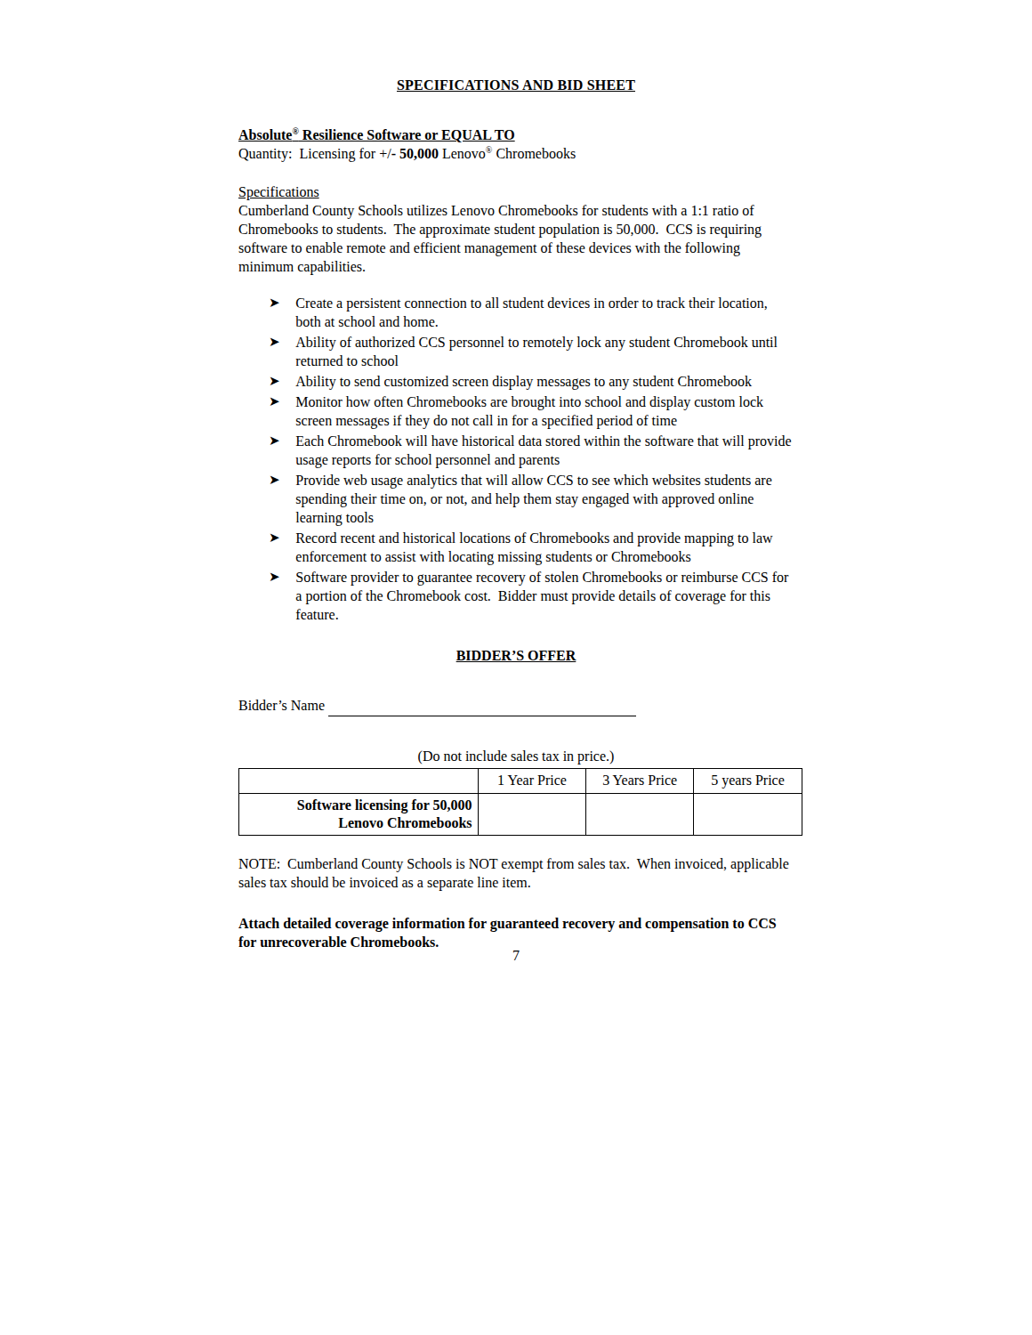SPECIFICATIONS AND BID SHEET
Absolute® Resilience Software or EQUAL TO
Quantity: Licensing for +/- 50,000 Lenovo® Chromebooks
Specifications
Cumberland County Schools utilizes Lenovo Chromebooks for students with a 1:1 ratio of Chromebooks to students. The approximate student population is 50,000. CCS is requiring software to enable remote and efficient management of these devices with the following minimum capabilities.
Create a persistent connection to all student devices in order to track their location, both at school and home.
Ability of authorized CCS personnel to remotely lock any student Chromebook until returned to school
Ability to send customized screen display messages to any student Chromebook
Monitor how often Chromebooks are brought into school and display custom lock screen messages if they do not call in for a specified period of time
Each Chromebook will have historical data stored within the software that will provide usage reports for school personnel and parents
Provide web usage analytics that will allow CCS to see which websites students are spending their time on, or not, and help them stay engaged with approved online learning tools
Record recent and historical locations of Chromebooks and provide mapping to law enforcement to assist with locating missing students or Chromebooks
Software provider to guarantee recovery of stolen Chromebooks or reimburse CCS for a portion of the Chromebook cost. Bidder must provide details of coverage for this feature.
BIDDER’S OFFER
Bidder’s Name
(Do not include sales tax in price.)
| | 1 Year Price | 3 Years Price | 5 years Price |
| Software licensing for 50,000 Lenovo Chromebooks | | | |
NOTE: Cumberland County Schools is NOT exempt from sales tax. When invoiced, applicable sales tax should be invoiced as a separate line item.
Attach detailed coverage information for guaranteed recovery and compensation to CCS for unrecoverable Chromebooks.
7